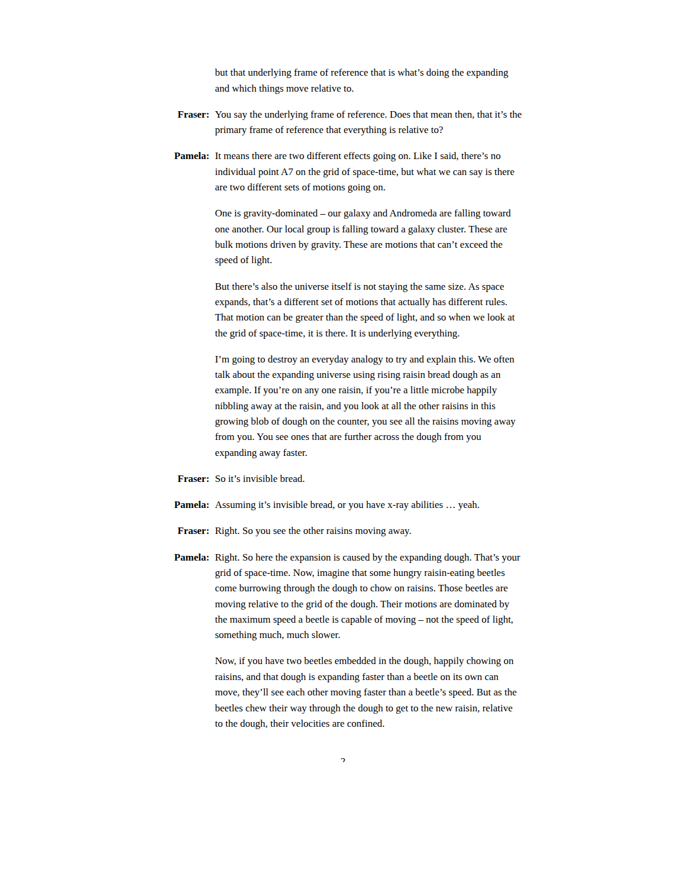but that underlying frame of reference that is what’s doing the expanding and which things move relative to.
Fraser:
You say the underlying frame of reference. Does that mean then, that it’s the primary frame of reference that everything is relative to?
Pamela:
It means there are two different effects going on. Like I said, there’s no individual point A7 on the grid of space-time, but what we can say is there are two different sets of motions going on.
One is gravity-dominated – our galaxy and Andromeda are falling toward one another. Our local group is falling toward a galaxy cluster. These are bulk motions driven by gravity. These are motions that can’t exceed the speed of light.
But there’s also the universe itself is not staying the same size. As space expands, that’s a different set of motions that actually has different rules. That motion can be greater than the speed of light, and so when we look at the grid of space-time, it is there. It is underlying everything.
I’m going to destroy an everyday analogy to try and explain this. We often talk about the expanding universe using rising raisin bread dough as an example. If you’re on any one raisin, if you’re a little microbe happily nibbling away at the raisin, and you look at all the other raisins in this growing blob of dough on the counter, you see all the raisins moving away from you. You see ones that are further across the dough from you expanding away faster.
Fraser:
So it’s invisible bread.
Pamela:
Assuming it’s invisible bread, or you have x-ray abilities … yeah.
Fraser:
Right. So you see the other raisins moving away.
Pamela:
Right. So here the expansion is caused by the expanding dough. That’s your grid of space-time. Now, imagine that some hungry raisin-eating beetles come burrowing through the dough to chow on raisins. Those beetles are moving relative to the grid of the dough. Their motions are dominated by the maximum speed a beetle is capable of moving – not the speed of light, something much, much slower.
Now, if you have two beetles embedded in the dough, happily chowing on raisins, and that dough is expanding faster than a beetle on its own can move, they’ll see each other moving faster than a beetle’s speed. But as the beetles chew their way through the dough to get to the new raisin, relative to the dough, their velocities are confined.
2